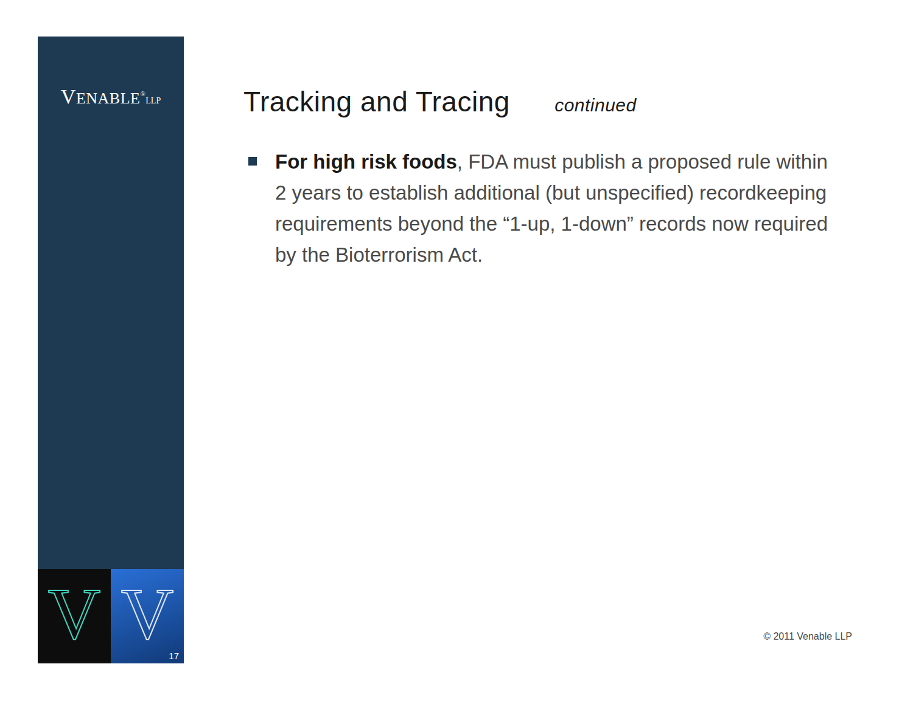VENABLE®LLP
Tracking and Tracing continued
For high risk foods, FDA must publish a proposed rule within 2 years to establish additional (but unspecified) recordkeeping requirements beyond the “1-up, 1-down” records now required by the Bioterrorism Act.
V
V 17
© 2011 Venable LLP